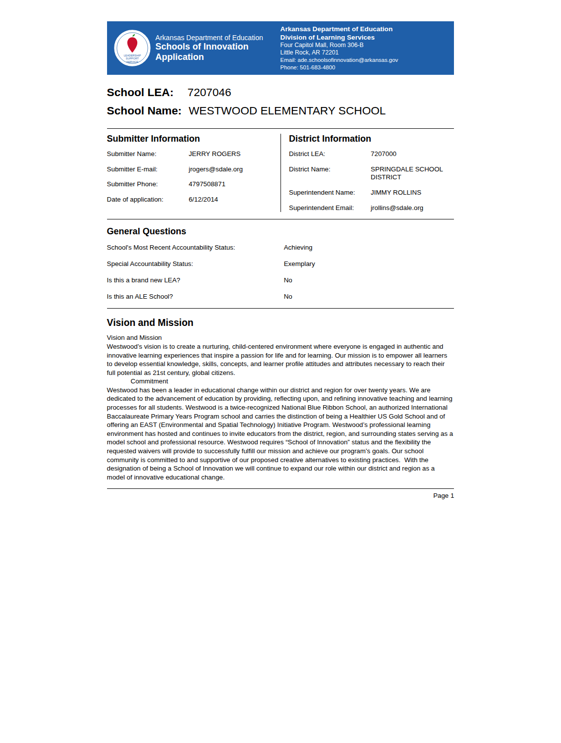Arkansas Department of Education
Schools of Innovation Application
Arkansas Department of Education
Division of Learning Services
Four Capitol Mall, Room 306-B
Little Rock, AR 72201
Email: ade.schoolsofinnovation@arkansas.gov
Phone: 501-683-4800
School LEA: 7207046
School Name: WESTWOOD ELEMENTARY SCHOOL
Submitter Information
Submitter Name:
JERRY ROGERS
Submitter E-mail:
jrogers@sdale.org
Submitter Phone:
4797508871
Date of application:
6/12/2014
District Information
District LEA:
7207000
District Name:
SPRINGDALE SCHOOL DISTRICT
Superintendent Name:
JIMMY ROLLINS
Superintendent Email:
jrollins@sdale.org
General Questions
School's Most Recent Accountability Status:
Achieving
Special Accountability Status:
Exemplary
Is this a brand new LEA?
No
Is this an ALE School?
No
Vision and Mission
Vision and Mission
Westwood’s vision is to create a nurturing, child-centered environment where everyone is engaged in authentic and innovative learning experiences that inspire a passion for life and for learning. Our mission is to empower all learners to develop essential knowledge, skills, concepts, and learner profile attitudes and attributes necessary to reach their full potential as 21st century, global citizens.
Commitment
Westwood has been a leader in educational change within our district and region for over twenty years. We are dedicated to the advancement of education by providing, reflecting upon, and refining innovative teaching and learning processes for all students. Westwood is a twice-recognized National Blue Ribbon School, an authorized International Baccalaureate Primary Years Program school and carries the distinction of being a Healthier US Gold School and of offering an EAST (Environmental and Spatial Technology) Initiative Program. Westwood’s professional learning environment has hosted and continues to invite educators from the district, region, and surrounding states serving as a model school and professional resource. Westwood requires “School of Innovation” status and the flexibility the requested waivers will provide to successfully fulfill our mission and achieve our program’s goals. Our school community is committed to and supportive of our proposed creative alternatives to existing practices. With the designation of being a School of Innovation we will continue to expand our role within our district and region as a model of innovative educational change.
Page 1